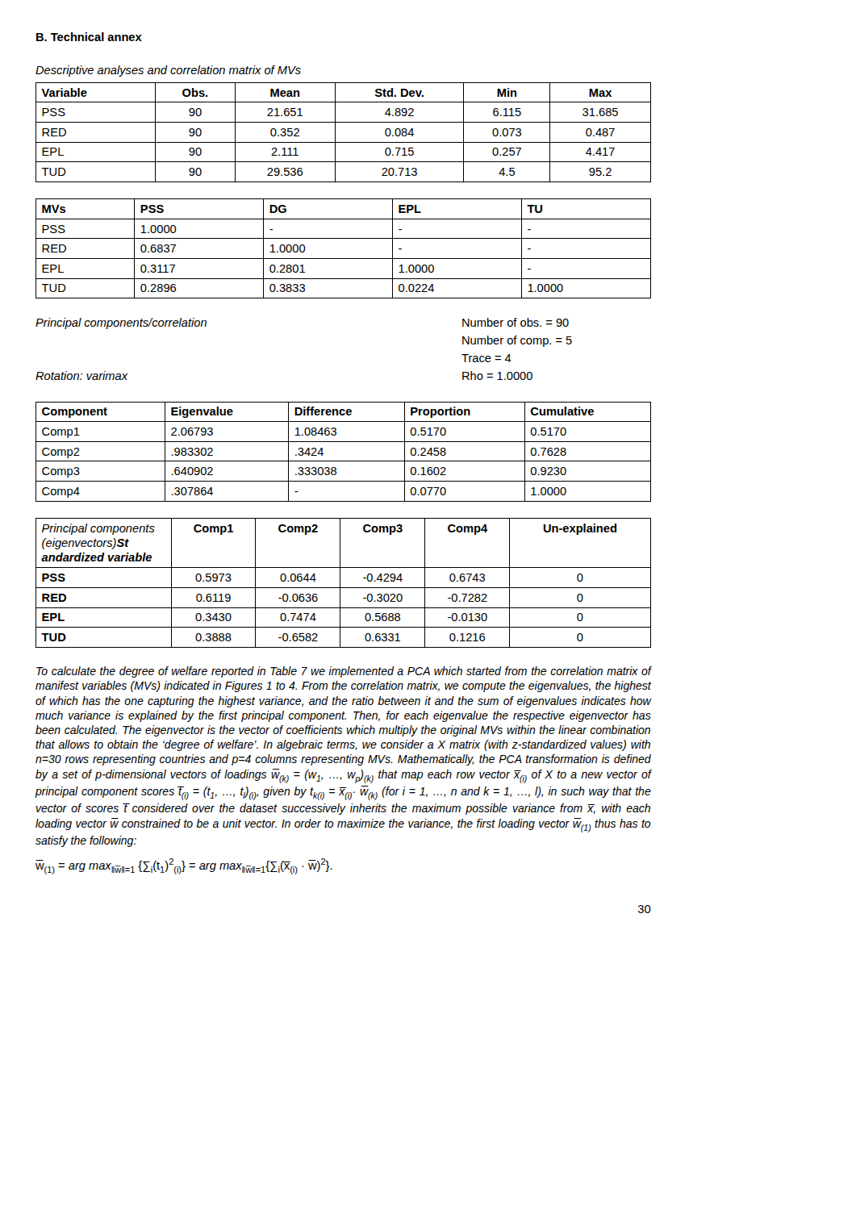B. Technical annex
Descriptive analyses and correlation matrix of MVs
| Variable | Obs. | Mean | Std. Dev. | Min | Max |
| --- | --- | --- | --- | --- | --- |
| PSS | 90 | 21.651 | 4.892 | 6.115 | 31.685 |
| RED | 90 | 0.352 | 0.084 | 0.073 | 0.487 |
| EPL | 90 | 2.111 | 0.715 | 0.257 | 4.417 |
| TUD | 90 | 29.536 | 20.713 | 4.5 | 95.2 |
| MVs | PSS | DG | EPL | TU |
| --- | --- | --- | --- | --- |
| PSS | 1.0000 | - | - | - |
| RED | 0.6837 | 1.0000 | - | - |
| EPL | 0.3117 | 0.2801 | 1.0000 | - |
| TUD | 0.2896 | 0.3833 | 0.0224 | 1.0000 |
Principal components/correlation
Rotation: varimax
Number of obs. = 90
Number of comp. = 5
Trace = 4
Rho = 1.0000
| Component | Eigenvalue | Difference | Proportion | Cumulative |
| --- | --- | --- | --- | --- |
| Comp1 | 2.06793 | 1.08463 | 0.5170 | 0.5170 |
| Comp2 | .983302 | .3424 | 0.2458 | 0.7628 |
| Comp3 | .640902 | .333038 | 0.1602 | 0.9230 |
| Comp4 | .307864 | - | 0.0770 | 1.0000 |
| Principal components (eigenvectors) St andardized variable | Comp1 | Comp2 | Comp3 | Comp4 | Un-explained |
| --- | --- | --- | --- | --- | --- |
| PSS | 0.5973 | 0.0644 | -0.4294 | 0.6743 | 0 |
| RED | 0.6119 | -0.0636 | -0.3020 | -0.7282 | 0 |
| EPL | 0.3430 | 0.7474 | 0.5688 | -0.0130 | 0 |
| TUD | 0.3888 | -0.6582 | 0.6331 | 0.1216 | 0 |
To calculate the degree of welfare reported in Table 7 we implemented a PCA which started from the correlation matrix of manifest variables (MVs) indicated in Figures 1 to 4. From the correlation matrix, we compute the eigenvalues, the highest of which has the one capturing the highest variance, and the ratio between it and the sum of eigenvalues indicates how much variance is explained by the first principal component. Then, for each eigenvalue the respective eigenvector has been calculated. The eigenvector is the vector of coefficients which multiply the original MVs within the linear combination that allows to obtain the ‘degree of welfare’. In algebraic terms, we consider a X matrix (with z-standardized values) with n=30 rows representing countries and p=4 columns representing MVs. Mathematically, the PCA transformation is defined by a set of p-dimensional vectors of loadings w̅(k) = (w1, …, wp)(k) that map each row vector x̅(i) of X to a new vector of principal component scores t̅(i) = (t1, …, tl)(i), given by tk(i) = x̅(i)· w̅(k) (for i = 1, …, n and k = 1, …, l), in such way that the vector of scores t̅ considered over the dataset successively inherits the maximum possible variance from x̅, with each loading vector w̅ constrained to be a unit vector. In order to maximize the variance, the first loading vector w̅(1) thus has to satisfy the following:
w̅(1) = arg max‖w̅‖=1 {∑i(t1)2(i)} = arg max‖w̅‖=1{∑i(x̅(i) · w̅)2}.
30